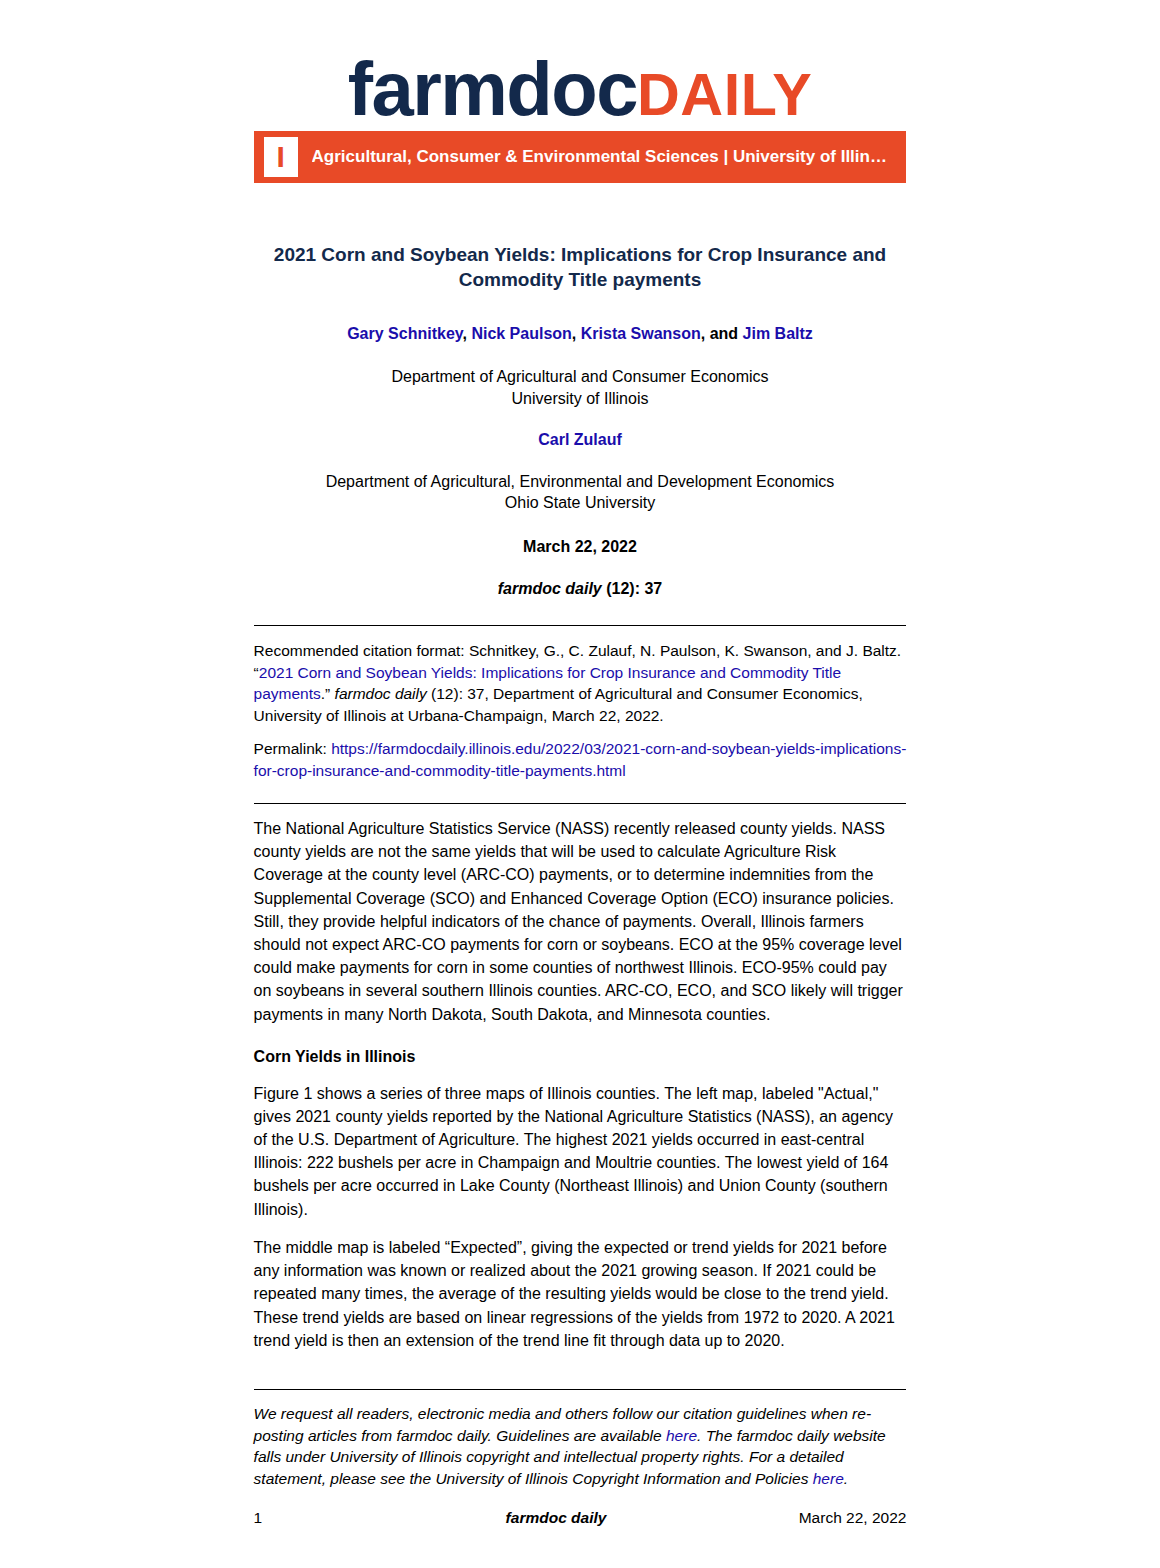farmdoc DAILY
I
Agricultural, Consumer & Environmental Sciences | University of Illinois Urbana-Champaign
2021 Corn and Soybean Yields: Implications for Crop Insurance and Commodity Title payments
Gary Schnitkey, Nick Paulson, Krista Swanson, and Jim Baltz
Department of Agricultural and Consumer Economics
University of Illinois
Carl Zulauf
Department of Agricultural, Environmental and Development Economics
Ohio State University
March 22, 2022
farmdoc daily (12): 37
Recommended citation format: Schnitkey, G., C. Zulauf, N. Paulson, K. Swanson, and J. Baltz. “2021 Corn and Soybean Yields: Implications for Crop Insurance and Commodity Title payments.” farmdoc daily (12): 37, Department of Agricultural and Consumer Economics, University of Illinois at Urbana-Champaign, March 22, 2022.
Permalink: https://farmdocdaily.illinois.edu/2022/03/2021-corn-and-soybean-yields-implications-for-crop-insurance-and-commodity-title-payments.html
The National Agriculture Statistics Service (NASS) recently released county yields. NASS county yields are not the same yields that will be used to calculate Agriculture Risk Coverage at the county level (ARC-CO) payments, or to determine indemnities from the Supplemental Coverage (SCO) and Enhanced Coverage Option (ECO) insurance policies. Still, they provide helpful indicators of the chance of payments. Overall, Illinois farmers should not expect ARC-CO payments for corn or soybeans. ECO at the 95% coverage level could make payments for corn in some counties of northwest Illinois. ECO-95% could pay on soybeans in several southern Illinois counties. ARC-CO, ECO, and SCO likely will trigger payments in many North Dakota, South Dakota, and Minnesota counties.
Corn Yields in Illinois
Figure 1 shows a series of three maps of Illinois counties. The left map, labeled "Actual," gives 2021 county yields reported by the National Agriculture Statistics (NASS), an agency of the U.S. Department of Agriculture. The highest 2021 yields occurred in east-central Illinois: 222 bushels per acre in Champaign and Moultrie counties. The lowest yield of 164 bushels per acre occurred in Lake County (Northeast Illinois) and Union County (southern Illinois).
The middle map is labeled “Expected”, giving the expected or trend yields for 2021 before any information was known or realized about the 2021 growing season. If 2021 could be repeated many times, the average of the resulting yields would be close to the trend yield. These trend yields are based on linear regressions of the yields from 1972 to 2020. A 2021 trend yield is then an extension of the trend line fit through data up to 2020.
We request all readers, electronic media and others follow our citation guidelines when re-posting articles from farmdoc daily. Guidelines are available here. The farmdoc daily website falls under University of Illinois copyright and intellectual property rights. For a detailed statement, please see the University of Illinois Copyright Information and Policies here.
1
farmdoc daily
March 22, 2022